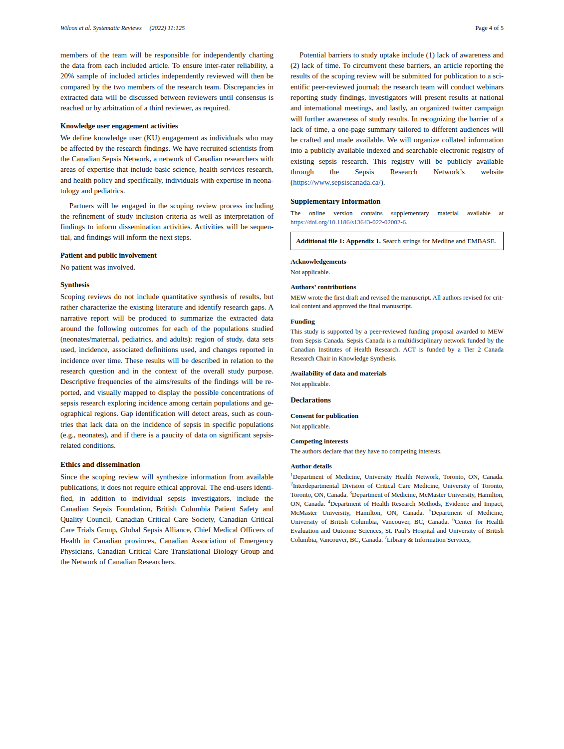Wilcox et al. Systematic Reviews (2022) 11:125
Page 4 of 5
members of the team will be responsible for independently charting the data from each included article. To ensure inter-rater reliability, a 20% sample of included articles independently reviewed will then be compared by the two members of the research team. Discrepancies in extracted data will be discussed between reviewers until consensus is reached or by arbitration of a third reviewer, as required.
Knowledge user engagement activities
We define knowledge user (KU) engagement as individuals who may be affected by the research findings. We have recruited scientists from the Canadian Sepsis Network, a network of Canadian researchers with areas of expertise that include basic science, health services research, and health policy and specifically, individuals with expertise in neonatology and pediatrics.
Partners will be engaged in the scoping review process including the refinement of study inclusion criteria as well as interpretation of findings to inform dissemination activities. Activities will be sequential, and findings will inform the next steps.
Patient and public involvement
No patient was involved.
Synthesis
Scoping reviews do not include quantitative synthesis of results, but rather characterize the existing literature and identify research gaps. A narrative report will be produced to summarize the extracted data around the following outcomes for each of the populations studied (neonates/maternal, pediatrics, and adults): region of study, data sets used, incidence, associated definitions used, and changes reported in incidence over time. These results will be described in relation to the research question and in the context of the overall study purpose. Descriptive frequencies of the aims/results of the findings will be reported, and visually mapped to display the possible concentrations of sepsis research exploring incidence among certain populations and geographical regions. Gap identification will detect areas, such as countries that lack data on the incidence of sepsis in specific populations (e.g., neonates), and if there is a paucity of data on significant sepsis-related conditions.
Ethics and dissemination
Since the scoping review will synthesize information from available publications, it does not require ethical approval. The end-users identified, in addition to individual sepsis investigators, include the Canadian Sepsis Foundation, British Columbia Patient Safety and Quality Council, Canadian Critical Care Society, Canadian Critical Care Trials Group, Global Sepsis Alliance, Chief Medical Officers of Health in Canadian provinces, Canadian Association of Emergency Physicians, Canadian Critical Care Translational Biology Group and the Network of Canadian Researchers.
Potential barriers to study uptake include (1) lack of awareness and (2) lack of time. To circumvent these barriers, an article reporting the results of the scoping review will be submitted for publication to a scientific peer-reviewed journal; the research team will conduct webinars reporting study findings, investigators will present results at national and international meetings, and lastly, an organized twitter campaign will further awareness of study results. In recognizing the barrier of a lack of time, a one-page summary tailored to different audiences will be crafted and made available. We will organize collated information into a publicly available indexed and searchable electronic registry of existing sepsis research. This registry will be publicly available through the Sepsis Research Network’s website (https://www.sepsiscanada.ca/).
Supplementary Information
The online version contains supplementary material available at https://doi.org/10.1186/s13643-022-02002-6.
Additional file 1: Appendix 1. Search strings for Medline and EMBASE.
Acknowledgements
Not applicable.
Authors’ contributions
MEW wrote the first draft and revised the manuscript. All authors revised for critical content and approved the final manuscript.
Funding
This study is supported by a peer-reviewed funding proposal awarded to MEW from Sepsis Canada. Sepsis Canada is a multidisciplinary network funded by the Canadian Institutes of Health Research. ACT is funded by a Tier 2 Canada Research Chair in Knowledge Synthesis.
Availability of data and materials
Not applicable.
Declarations
Consent for publication
Not applicable.
Competing interests
The authors declare that they have no competing interests.
Author details
1Department of Medicine, University Health Network, Toronto, ON, Canada. 2Interdepartmental Division of Critical Care Medicine, University of Toronto, Toronto, ON, Canada. 3Department of Medicine, McMaster University, Hamilton, ON, Canada. 4Department of Health Research Methods, Evidence and Impact, McMaster University, Hamilton, ON, Canada. 5Department of Medicine, University of British Columbia, Vancouver, BC, Canada. 6Center for Health Evaluation and Outcome Sciences, St. Paul’s Hospital and University of British Columbia, Vancouver, BC, Canada. 7Library & Information Services,